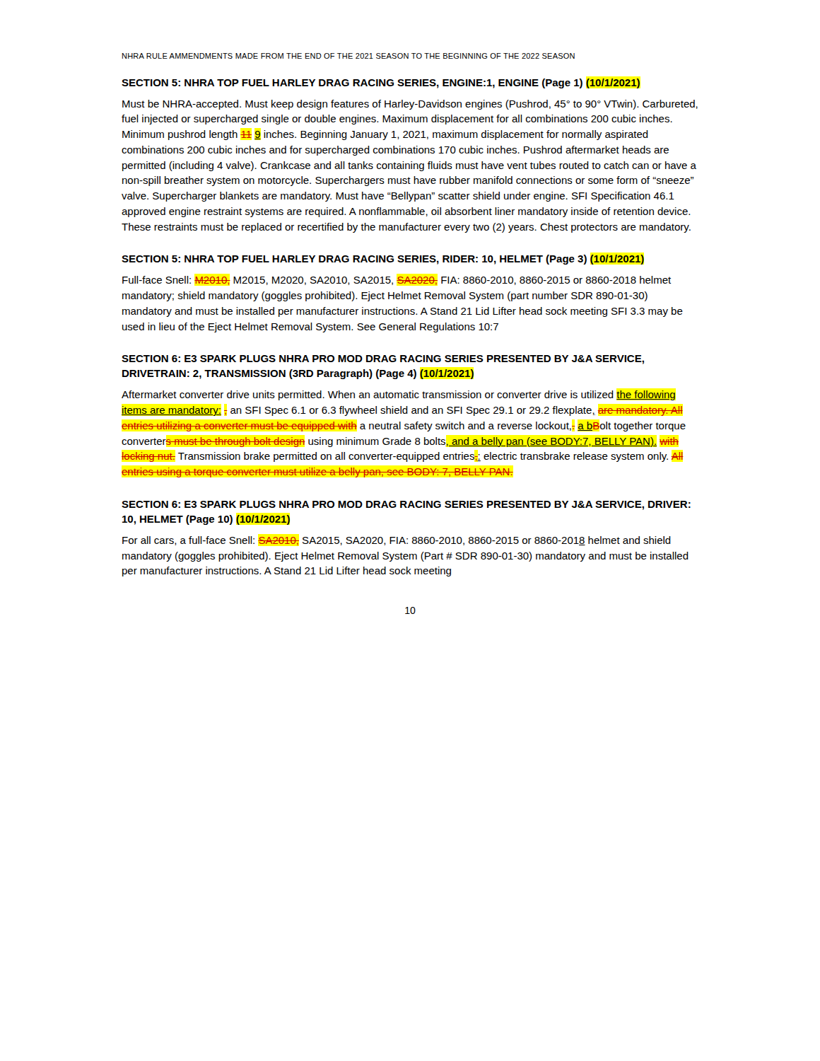NHRA RULE AMMENDMENTS MADE FROM THE END OF THE 2021 SEASON TO THE BEGINNING OF THE 2022 SEASON
SECTION 5: NHRA TOP FUEL HARLEY DRAG RACING SERIES, ENGINE:1, ENGINE (Page 1) (10/1/2021)
Must be NHRA-accepted. Must keep design features of Harley-Davidson engines (Pushrod, 45° to 90° VTwin). Carbureted, fuel injected or supercharged single or double engines. Maximum displacement for all combinations 200 cubic inches. Minimum pushrod length 11 9 inches. Beginning January 1, 2021, maximum displacement for normally aspirated combinations 200 cubic inches and for supercharged combinations 170 cubic inches. Pushrod aftermarket heads are permitted (including 4 valve). Crankcase and all tanks containing fluids must have vent tubes routed to catch can or have a non-spill breather system on motorcycle. Superchargers must have rubber manifold connections or some form of “sneeze” valve. Supercharger blankets are mandatory. Must have “Bellypan” scatter shield under engine. SFI Specification 46.1 approved engine restraint systems are required. A nonflammable, oil absorbent liner mandatory inside of retention device. These restraints must be replaced or recertified by the manufacturer every two (2) years. Chest protectors are mandatory.
SECTION 5: NHRA TOP FUEL HARLEY DRAG RACING SERIES, RIDER: 10, HELMET (Page 3) (10/1/2021)
Full-face Snell: M2010, M2015, M2020, SA2010, SA2015, SA2020, FIA: 8860-2010, 8860-2015 or 8860-2018 helmet mandatory; shield mandatory (goggles prohibited). Eject Helmet Removal System (part number SDR 890-01-30) mandatory and must be installed per manufacturer instructions. A Stand 21 Lid Lifter head sock meeting SFI 3.3 may be used in lieu of the Eject Helmet Removal System. See General Regulations 10:7
SECTION 6: E3 SPARK PLUGS NHRA PRO MOD DRAG RACING SERIES PRESENTED BY J&A SERVICE, DRIVETRAIN: 2, TRANSMISSION (3RD Paragraph) (Page 4) (10/1/2021)
Aftermarket converter drive units permitted. When an automatic transmission or converter drive is utilized the following items are mandatory: , an SFI Spec 6.1 or 6.3 flywheel shield and an SFI Spec 29.1 or 29.2 flexplate, are mandatory. All entries utilizing a converter must be equipped with a neutral safety switch and a reverse lockout,. a b Bolt together torque converters must be through bolt design using minimum Grade 8 bolts, and a belly pan (see BODY:7, BELLY PAN). with locking nut. Transmission brake permitted on all converter-equipped entries,: electric transbrake release system only. All entries using a torque converter must utilize a belly pan, see BODY: 7, BELLY PAN.
SECTION 6: E3 SPARK PLUGS NHRA PRO MOD DRAG RACING SERIES PRESENTED BY J&A SERVICE, DRIVER: 10, HELMET (Page 10) (10/1/2021)
For all cars, a full-face Snell: SA2010, SA2015, SA2020, FIA: 8860-2010, 8860-2015 or 8860-2018 helmet and shield mandatory (goggles prohibited). Eject Helmet Removal System (Part # SDR 890-01-30) mandatory and must be installed per manufacturer instructions. A Stand 21 Lid Lifter head sock meeting
10